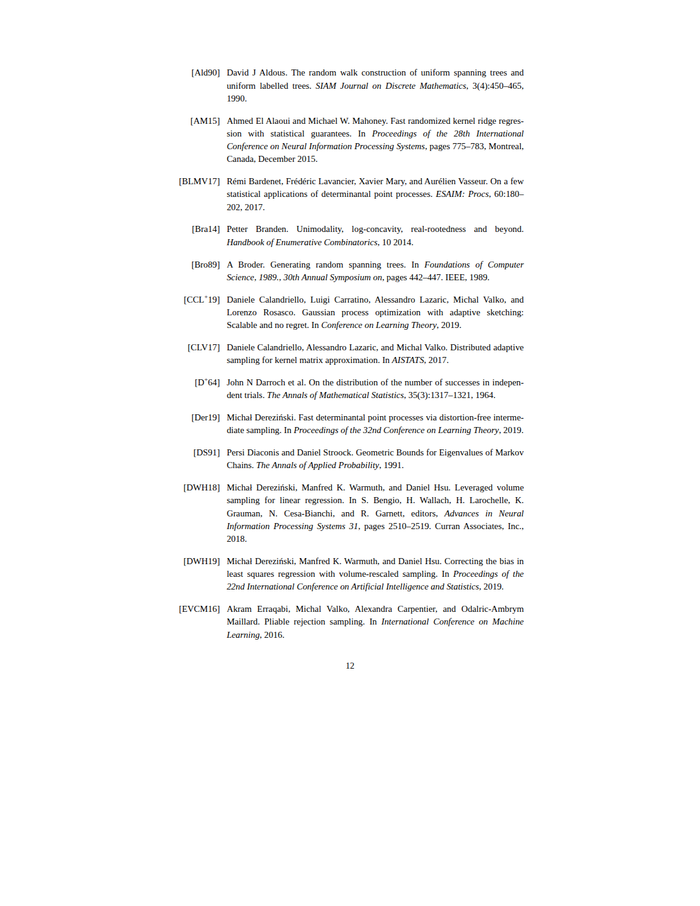[Ald90]
David J Aldous. The random walk construction of uniform spanning trees and uniform labelled trees. SIAM Journal on Discrete Mathematics, 3(4):450–465, 1990.
[AM15]
Ahmed El Alaoui and Michael W. Mahoney. Fast randomized kernel ridge regression with statistical guarantees. In Proceedings of the 28th International Conference on Neural Information Processing Systems, pages 775–783, Montreal, Canada, December 2015.
[BLMV17]
Rémi Bardenet, Frédéric Lavancier, Xavier Mary, and Aurélien Vasseur. On a few statistical applications of determinantal point processes. ESAIM: Procs, 60:180–202, 2017.
[Bra14]
Petter Branden. Unimodality, log-concavity, real-rootedness and beyond. Handbook of Enumerative Combinatorics, 10 2014.
[Bro89]
A Broder. Generating random spanning trees. In Foundations of Computer Science, 1989., 30th Annual Symposium on, pages 442–447. IEEE, 1989.
[CCL+19]
Daniele Calandriello, Luigi Carratino, Alessandro Lazaric, Michal Valko, and Lorenzo Rosasco. Gaussian process optimization with adaptive sketching: Scalable and no regret. In Conference on Learning Theory, 2019.
[CLV17]
Daniele Calandriello, Alessandro Lazaric, and Michal Valko. Distributed adaptive sampling for kernel matrix approximation. In AISTATS, 2017.
[D+64]
John N Darroch et al. On the distribution of the number of successes in independent trials. The Annals of Mathematical Statistics, 35(3):1317–1321, 1964.
[Der19]
Michał Dereziński. Fast determinantal point processes via distortion-free intermediate sampling. In Proceedings of the 32nd Conference on Learning Theory, 2019.
[DS91]
Persi Diaconis and Daniel Stroock. Geometric Bounds for Eigenvalues of Markov Chains. The Annals of Applied Probability, 1991.
[DWH18]
Michał Dereziński, Manfred K. Warmuth, and Daniel Hsu. Leveraged volume sampling for linear regression. In S. Bengio, H. Wallach, H. Larochelle, K. Grauman, N. Cesa-Bianchi, and R. Garnett, editors, Advances in Neural Information Processing Systems 31, pages 2510–2519. Curran Associates, Inc., 2018.
[DWH19]
Michał Dereziński, Manfred K. Warmuth, and Daniel Hsu. Correcting the bias in least squares regression with volume-rescaled sampling. In Proceedings of the 22nd International Conference on Artificial Intelligence and Statistics, 2019.
[EVCM16]
Akram Erraqabi, Michal Valko, Alexandra Carpentier, and Odalric-Ambrym Maillard. Pliable rejection sampling. In International Conference on Machine Learning, 2016.
12